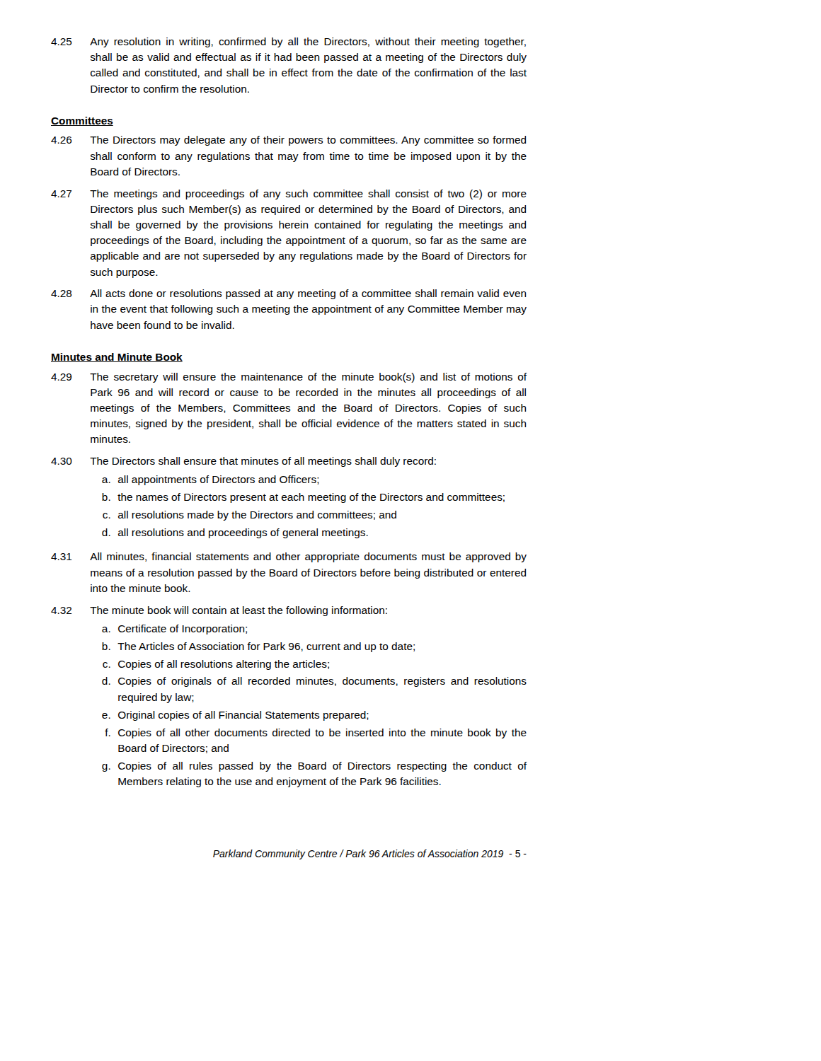4.25
Any resolution in writing, confirmed by all the Directors, without their meeting together, shall be as valid and effectual as if it had been passed at a meeting of the Directors duly called and constituted, and shall be in effect from the date of the confirmation of the last Director to confirm the resolution.
Committees
4.26
The Directors may delegate any of their powers to committees. Any committee so formed shall conform to any regulations that may from time to time be imposed upon it by the Board of Directors.
4.27
The meetings and proceedings of any such committee shall consist of two (2) or more Directors plus such Member(s) as required or determined by the Board of Directors, and shall be governed by the provisions herein contained for regulating the meetings and proceedings of the Board, including the appointment of a quorum, so far as the same are applicable and are not superseded by any regulations made by the Board of Directors for such purpose.
4.28
All acts done or resolutions passed at any meeting of a committee shall remain valid even in the event that following such a meeting the appointment of any Committee Member may have been found to be invalid.
Minutes and Minute Book
4.29
The secretary will ensure the maintenance of the minute book(s) and list of motions of Park 96 and will record or cause to be recorded in the minutes all proceedings of all meetings of the Members, Committees and the Board of Directors. Copies of such minutes, signed by the president, shall be official evidence of the matters stated in such minutes.
4.30
The Directors shall ensure that minutes of all meetings shall duly record:
all appointments of Directors and Officers;
the names of Directors present at each meeting of the Directors and committees;
all resolutions made by the Directors and committees; and
all resolutions and proceedings of general meetings.
4.31
All minutes, financial statements and other appropriate documents must be approved by means of a resolution passed by the Board of Directors before being distributed or entered into the minute book.
4.32
The minute book will contain at least the following information:
Certificate of Incorporation;
The Articles of Association for Park 96, current and up to date;
Copies of all resolutions altering the articles;
Copies of originals of all recorded minutes, documents, registers and resolutions required by law;
Original copies of all Financial Statements prepared;
Copies of all other documents directed to be inserted into the minute book by the Board of Directors; and
Copies of all rules passed by the Board of Directors respecting the conduct of Members relating to the use and enjoyment of the Park 96 facilities.
Parkland Community Centre / Park 96 Articles of Association 2019 - 5 -